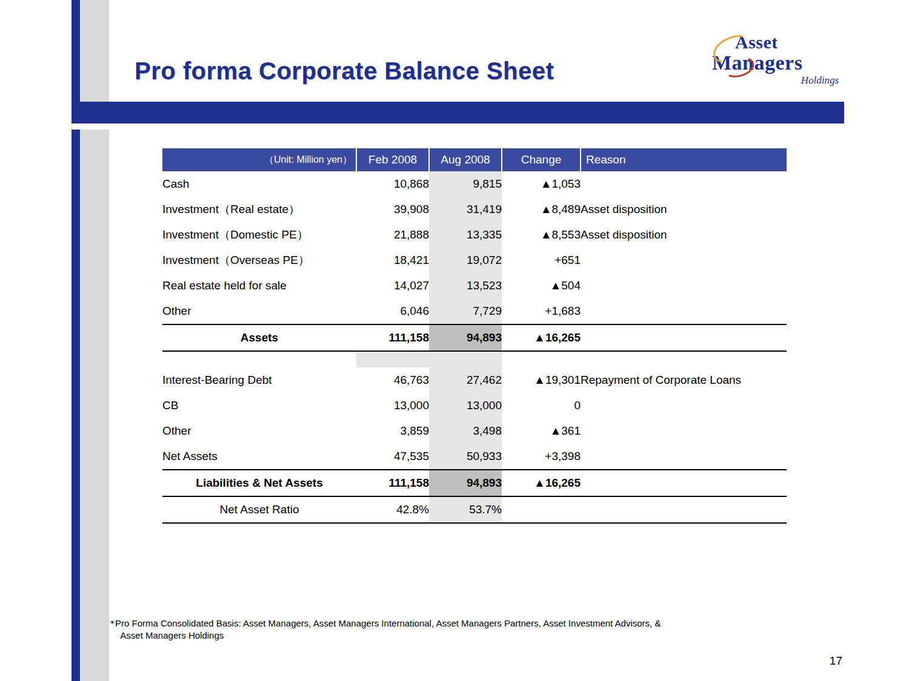Pro forma Corporate Balance Sheet
Asset Managers Holdings
| （Unit: Million yen） | Feb 2008 | Aug 2008 | Change | Reason |
| --- | --- | --- | --- | --- |
| Cash | 10,868 | 9,815 | ▲1,053 | |
| Investment（Real estate） | 39,908 | 31,419 | ▲8,489 | Asset disposition |
| Investment（Domestic PE） | 21,888 | 13,335 | ▲8,553 | Asset disposition |
| Investment（Overseas PE） | 18,421 | 19,072 | +651 | |
| Real estate held for sale | 14,027 | 13,523 | ▲504 | |
| Other | 6,046 | 7,729 | +1,683 | |
| Assets | 111,158 | 94,893 | ▲16,265 | |
| Interest-Bearing Debt | 46,763 | 27,462 | ▲19,301 | Repayment of Corporate Loans |
| CB | 13,000 | 13,000 | 0 | |
| Other | 3,859 | 3,498 | ▲361 | |
| Net Assets | 47,535 | 50,933 | +3,398 | |
| Liabilities & Net Assets | 111,158 | 94,893 | ▲16,265 | |
| Net Asset Ratio | 42.8% | 53.7% | | |
＊Pro Forma Consolidated Basis: Asset Managers, Asset Managers International, Asset Managers Partners, Asset Investment Advisors, &
Asset Managers Holdings
17